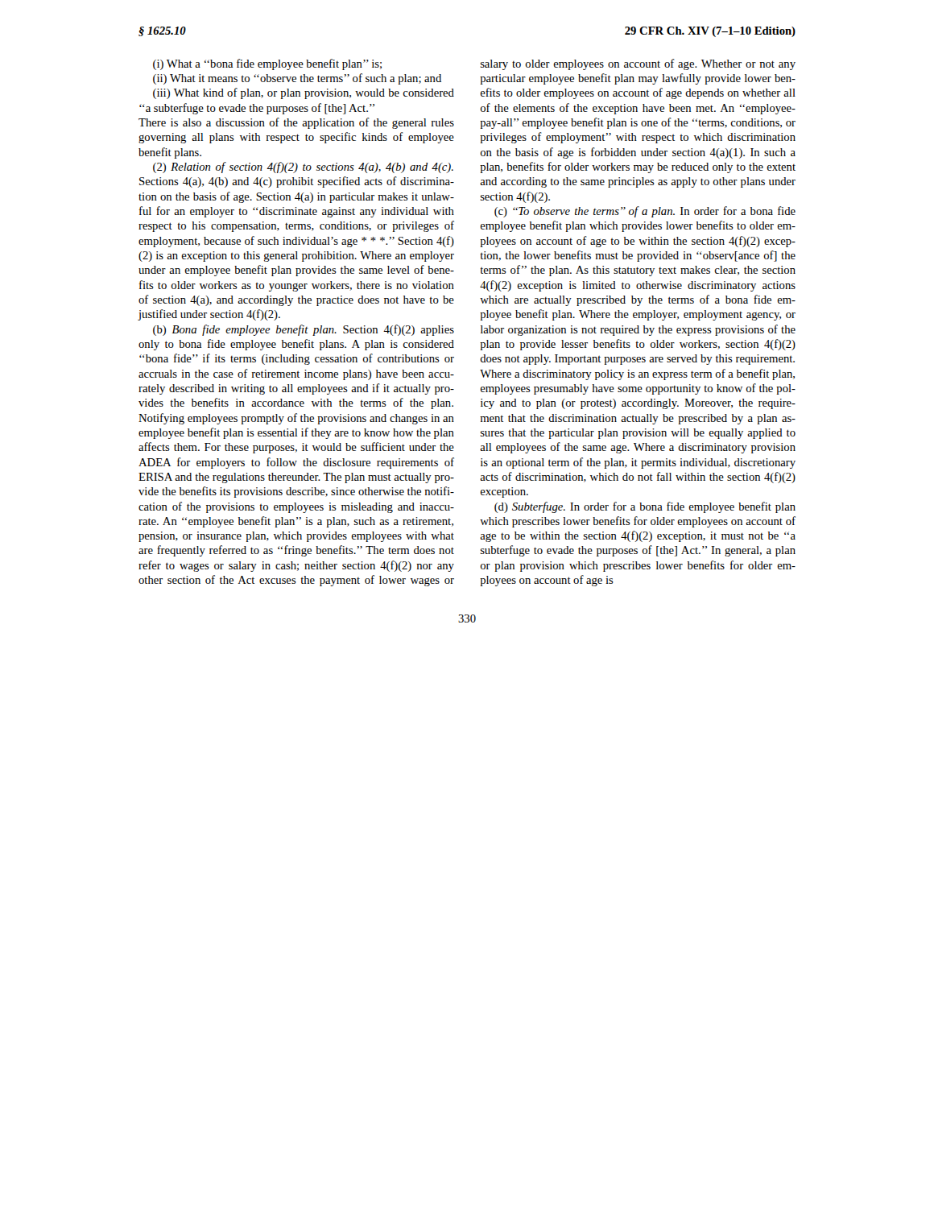§ 1625.10 29 CFR Ch. XIV (7–1–10 Edition)
(i) What a ‘‘bona fide employee benefit plan’’ is;
(ii) What it means to ‘‘observe the terms’’ of such a plan; and
(iii) What kind of plan, or plan provision, would be considered ‘‘a subterfuge to evade the purposes of [the] Act.’’
There is also a discussion of the application of the general rules governing all plans with respect to specific kinds of employee benefit plans.
(2) Relation of section 4(f)(2) to sections 4(a), 4(b) and 4(c). Sections 4(a), 4(b) and 4(c) prohibit specified acts of discrimination on the basis of age. Section 4(a) in particular makes it unlawful for an employer to ‘‘discriminate against any individual with respect to his compensation, terms, conditions, or privileges of employment, because of such individual’s age * * *.’’ Section 4(f)(2) is an exception to this general prohibition. Where an employer under an employee benefit plan provides the same level of benefits to older workers as to younger workers, there is no violation of section 4(a), and accordingly the practice does not have to be justified under section 4(f)(2).
(b) Bona fide employee benefit plan. Section 4(f)(2) applies only to bona fide employee benefit plans. A plan is considered ‘‘bona fide’’ if its terms (including cessation of contributions or accruals in the case of retirement income plans) have been accurately described in writing to all employees and if it actually provides the benefits in accordance with the terms of the plan. Notifying employees promptly of the provisions and changes in an employee benefit plan is essential if they are to know how the plan affects them. For these purposes, it would be sufficient under the ADEA for employers to follow the disclosure requirements of ERISA and the regulations thereunder. The plan must actually provide the benefits its provisions describe, since otherwise the notification of the provisions to employees is misleading and inaccurate. An ‘‘employee benefit plan’’ is a plan, such as a retirement, pension, or insurance plan, which provides employees with what are frequently referred to as ‘‘fringe benefits.’’ The term does not refer to wages or salary in cash; neither section 4(f)(2) nor any other section of the Act excuses the payment of lower wages or salary to older employees on account of age. Whether or not any particular employee benefit plan may lawfully provide lower benefits to older employees on account of age depends on whether all of the elements of the exception have been met. An ‘‘employee-pay-all’’ employee benefit plan is one of the ‘‘terms, conditions, or privileges of employment’’ with respect to which discrimination on the basis of age is forbidden under section 4(a)(1). In such a plan, benefits for older workers may be reduced only to the extent and according to the same principles as apply to other plans under section 4(f)(2).
(c) ‘‘To observe the terms’’ of a plan. In order for a bona fide employee benefit plan which provides lower benefits to older employees on account of age to be within the section 4(f)(2) exception, the lower benefits must be provided in ‘‘observ[ance of] the terms of’’ the plan. As this statutory text makes clear, the section 4(f)(2) exception is limited to otherwise discriminatory actions which are actually prescribed by the terms of a bona fide employee benefit plan. Where the employer, employment agency, or labor organization is not required by the express provisions of the plan to provide lesser benefits to older workers, section 4(f)(2) does not apply. Important purposes are served by this requirement. Where a discriminatory policy is an express term of a benefit plan, employees presumably have some opportunity to know of the policy and to plan (or protest) accordingly. Moreover, the requirement that the discrimination actually be prescribed by a plan assures that the particular plan provision will be equally applied to all employees of the same age. Where a discriminatory provision is an optional term of the plan, it permits individual, discretionary acts of discrimination, which do not fall within the section 4(f)(2) exception.
(d) Subterfuge. In order for a bona fide employee benefit plan which prescribes lower benefits for older employees on account of age to be within the section 4(f)(2) exception, it must not be ‘‘a subterfuge to evade the purposes of [the] Act.’’ In general, a plan or plan provision which prescribes lower benefits for older employees on account of age is
330